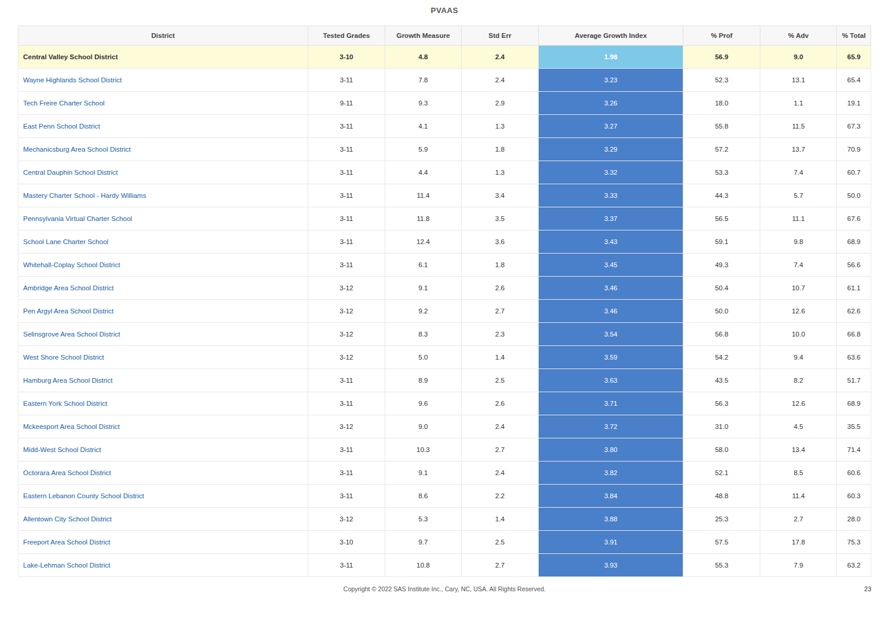PVAAS
| District | Tested Grades | Growth Measure | Std Err | Average Growth Index | % Prof | % Adv | % Total |
| --- | --- | --- | --- | --- | --- | --- | --- |
| Central Valley School District | 3-10 | 4.8 | 2.4 | 1.98 | 56.9 | 9.0 | 65.9 |
| Wayne Highlands School District | 3-11 | 7.8 | 2.4 | 3.23 | 52.3 | 13.1 | 65.4 |
| Tech Freire Charter School | 9-11 | 9.3 | 2.9 | 3.26 | 18.0 | 1.1 | 19.1 |
| East Penn School District | 3-11 | 4.1 | 1.3 | 3.27 | 55.8 | 11.5 | 67.3 |
| Mechanicsburg Area School District | 3-11 | 5.9 | 1.8 | 3.29 | 57.2 | 13.7 | 70.9 |
| Central Dauphin School District | 3-11 | 4.4 | 1.3 | 3.32 | 53.3 | 7.4 | 60.7 |
| Mastery Charter School - Hardy Williams | 3-11 | 11.4 | 3.4 | 3.33 | 44.3 | 5.7 | 50.0 |
| Pennsylvania Virtual Charter School | 3-11 | 11.8 | 3.5 | 3.37 | 56.5 | 11.1 | 67.6 |
| School Lane Charter School | 3-11 | 12.4 | 3.6 | 3.43 | 59.1 | 9.8 | 68.9 |
| Whitehall-Coplay School District | 3-11 | 6.1 | 1.8 | 3.45 | 49.3 | 7.4 | 56.6 |
| Ambridge Area School District | 3-12 | 9.1 | 2.6 | 3.46 | 50.4 | 10.7 | 61.1 |
| Pen Argyl Area School District | 3-12 | 9.2 | 2.7 | 3.46 | 50.0 | 12.6 | 62.6 |
| Selinsgrove Area School District | 3-12 | 8.3 | 2.3 | 3.54 | 56.8 | 10.0 | 66.8 |
| West Shore School District | 3-12 | 5.0 | 1.4 | 3.59 | 54.2 | 9.4 | 63.6 |
| Hamburg Area School District | 3-11 | 8.9 | 2.5 | 3.63 | 43.5 | 8.2 | 51.7 |
| Eastern York School District | 3-11 | 9.6 | 2.6 | 3.71 | 56.3 | 12.6 | 68.9 |
| Mckeesport Area School District | 3-12 | 9.0 | 2.4 | 3.72 | 31.0 | 4.5 | 35.5 |
| Midd-West School District | 3-11 | 10.3 | 2.7 | 3.80 | 58.0 | 13.4 | 71.4 |
| Octorara Area School District | 3-11 | 9.1 | 2.4 | 3.82 | 52.1 | 8.5 | 60.6 |
| Eastern Lebanon County School District | 3-11 | 8.6 | 2.2 | 3.84 | 48.8 | 11.4 | 60.3 |
| Allentown City School District | 3-12 | 5.3 | 1.4 | 3.88 | 25.3 | 2.7 | 28.0 |
| Freeport Area School District | 3-10 | 9.7 | 2.5 | 3.91 | 57.5 | 17.8 | 75.3 |
| Lake-Lehman School District | 3-11 | 10.8 | 2.7 | 3.93 | 55.3 | 7.9 | 63.2 |
Copyright © 2022 SAS Institute Inc., Cary, NC, USA. All Rights Reserved. 23